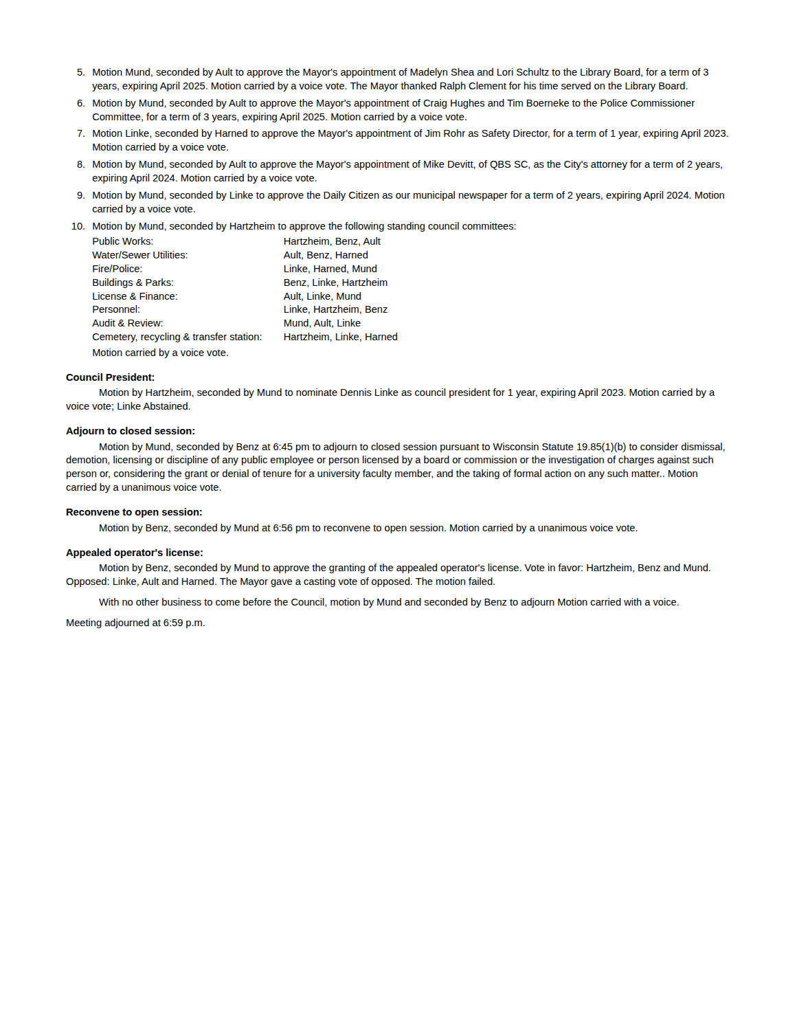Motion Mund, seconded by Ault to approve the Mayor's appointment of Madelyn Shea and Lori Schultz to the Library Board, for a term of 3 years, expiring April 2025. Motion carried by a voice vote. The Mayor thanked Ralph Clement for his time served on the Library Board.
Motion by Mund, seconded by Ault to approve the Mayor's appointment of Craig Hughes and Tim Boerneke to the Police Commissioner Committee, for a term of 3 years, expiring April 2025. Motion carried by a voice vote.
Motion Linke, seconded by Harned to approve the Mayor's appointment of Jim Rohr as Safety Director, for a term of 1 year, expiring April 2023. Motion carried by a voice vote.
Motion by Mund, seconded by Ault to approve the Mayor's appointment of Mike Devitt, of QBS SC, as the City's attorney for a term of 2 years, expiring April 2024. Motion carried by a voice vote.
Motion by Mund, seconded by Linke to approve the Daily Citizen as our municipal newspaper for a term of 2 years, expiring April 2024. Motion carried by a voice vote.
Motion by Mund, seconded by Hartzheim to approve the following standing council committees:
| Public Works: | Hartzheim, Benz, Ault |
| Water/Sewer Utilities: | Ault, Benz, Harned |
| Fire/Police: | Linke, Harned, Mund |
| Buildings & Parks: | Benz, Linke, Hartzheim |
| License & Finance: | Ault, Linke, Mund |
| Personnel: | Linke, Hartzheim, Benz |
| Audit & Review: | Mund, Ault, Linke |
| Cemetery, recycling & transfer station: | Hartzheim, Linke, Harned |
Motion carried by a voice vote.
Council President:
Motion by Hartzheim, seconded by Mund to nominate Dennis Linke as council president for 1 year, expiring April 2023. Motion carried by a voice vote; Linke Abstained.
Adjourn to closed session:
Motion by Mund, seconded by Benz at 6:45 pm to adjourn to closed session pursuant to Wisconsin Statute 19.85(1)(b) to consider dismissal, demotion, licensing or discipline of any public employee or person licensed by a board or commission or the investigation of charges against such person or, considering the grant or denial of tenure for a university faculty member, and the taking of formal action on any such matter.. Motion carried by a unanimous voice vote.
Reconvene to open session:
Motion by Benz, seconded by Mund at 6:56 pm to reconvene to open session. Motion carried by a unanimous voice vote.
Appealed operator's license:
Motion by Benz, seconded by Mund to approve the granting of the appealed operator's license. Vote in favor: Hartzheim, Benz and Mund. Opposed: Linke, Ault and Harned. The Mayor gave a casting vote of opposed. The motion failed.
With no other business to come before the Council, motion by Mund and seconded by Benz to adjourn Motion carried with a voice.
Meeting adjourned at 6:59 p.m.